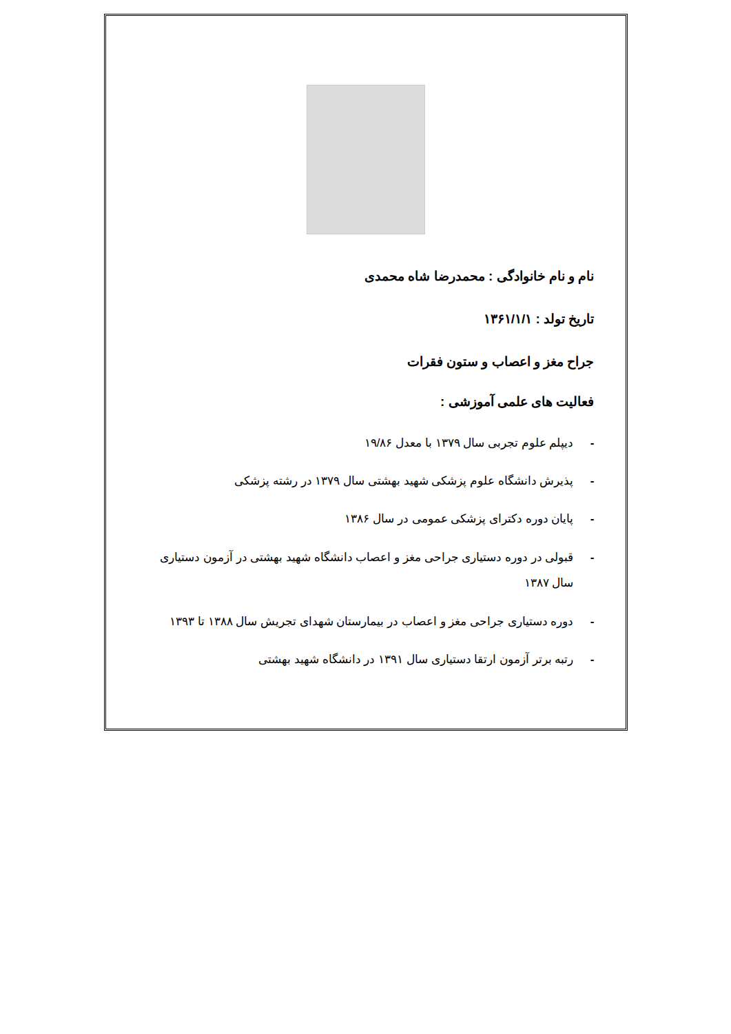نام و نام خانوادگی : محمدرضا شاه محمدی
تاریخ تولد : ۱۳۶۱/۱/۱
جراح مغز و اعصاب و ستون فقرات
فعالیت های علمی آموزشی :
دیپلم علوم تجربی سال ۱۳۷۹ با معدل ۱۹/۸۶
پذیرش دانشگاه علوم پزشکی شهید بهشتی سال ۱۳۷۹ در رشته پزشکی
پایان دوره دکترای پزشکی عمومی در سال ۱۳۸۶
قبولی در دوره دستیاری جراحی مغز و اعصاب دانشگاه شهید بهشتی در آزمون دستیاری سال ۱۳۸۷
دوره دستیاری جراحی مغز و اعصاب در بیمارستان شهدای تجریش سال ۱۳۸۸ تا ۱۳۹۳
رتبه برتر آزمون ارتقا دستیاری سال ۱۳۹۱ در دانشگاه شهید بهشتی